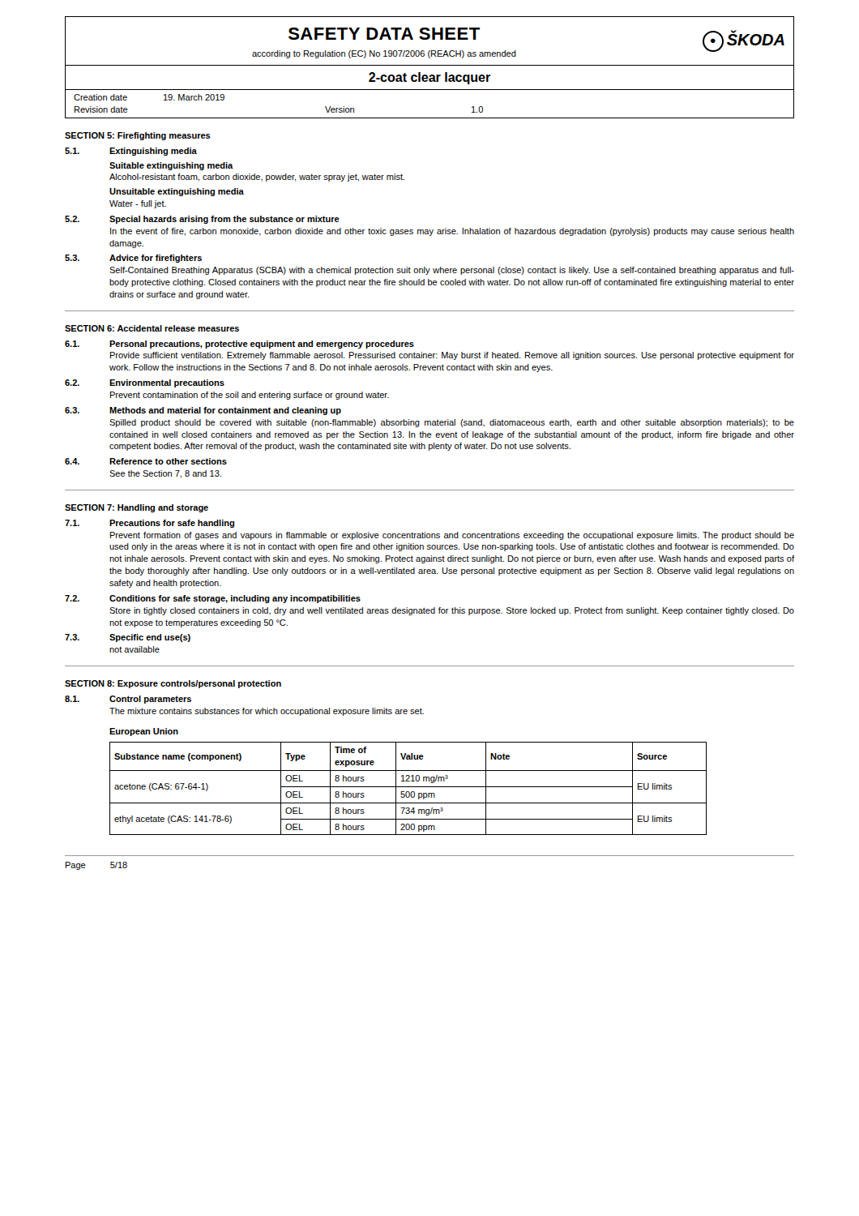SAFETY DATA SHEET
according to Regulation (EC) No 1907/2006 (REACH) as amended
●ŠKODA
2-coat clear lacquer
Creation date
19. March 2019
Revision date
Version
1.0
SECTION 5: Firefighting measures
5.1.
Extinguishing media
Suitable extinguishing media
Alcohol-resistant foam, carbon dioxide, powder, water spray jet, water mist.
Unsuitable extinguishing media
Water - full jet.
5.2.
Special hazards arising from the substance or mixture
In the event of fire, carbon monoxide, carbon dioxide and other toxic gases may arise. Inhalation of hazardous degradation (pyrolysis) products may cause serious health damage.
5.3.
Advice for firefighters
Self-Contained Breathing Apparatus (SCBA) with a chemical protection suit only where personal (close) contact is likely. Use a self-contained breathing apparatus and full-body protective clothing. Closed containers with the product near the fire should be cooled with water. Do not allow run-off of contaminated fire extinguishing material to enter drains or surface and ground water.
SECTION 6: Accidental release measures
6.1.
Personal precautions, protective equipment and emergency procedures
Provide sufficient ventilation. Extremely flammable aerosol. Pressurised container: May burst if heated. Remove all ignition sources. Use personal protective equipment for work. Follow the instructions in the Sections 7 and 8. Do not inhale aerosols. Prevent contact with skin and eyes.
6.2.
Environmental precautions
Prevent contamination of the soil and entering surface or ground water.
6.3.
Methods and material for containment and cleaning up
Spilled product should be covered with suitable (non-flammable) absorbing material (sand, diatomaceous earth, earth and other suitable absorption materials); to be contained in well closed containers and removed as per the Section 13. In the event of leakage of the substantial amount of the product, inform fire brigade and other competent bodies. After removal of the product, wash the contaminated site with plenty of water. Do not use solvents.
6.4.
Reference to other sections
See the Section 7, 8 and 13.
SECTION 7: Handling and storage
7.1.
Precautions for safe handling
Prevent formation of gases and vapours in flammable or explosive concentrations and concentrations exceeding the occupational exposure limits. The product should be used only in the areas where it is not in contact with open fire and other ignition sources. Use non-sparking tools. Use of antistatic clothes and footwear is recommended. Do not inhale aerosols. Prevent contact with skin and eyes. No smoking. Protect against direct sunlight. Do not pierce or burn, even after use. Wash hands and exposed parts of the body thoroughly after handling. Use only outdoors or in a well-ventilated area. Use personal protective equipment as per Section 8. Observe valid legal regulations on safety and health protection.
7.2.
Conditions for safe storage, including any incompatibilities
Store in tightly closed containers in cold, dry and well ventilated areas designated for this purpose. Store locked up. Protect from sunlight. Keep container tightly closed. Do not expose to temperatures exceeding 50 °C.
7.3.
Specific end use(s)
not available
SECTION 8: Exposure controls/personal protection
8.1.
Control parameters
The mixture contains substances for which occupational exposure limits are set.
European Union
| Substance name (component) | Type | Time of exposure | Value | Note | Source |
| --- | --- | --- | --- | --- | --- |
| acetone (CAS: 67-64-1) | OEL | 8 hours | 1210 mg/m³ | | EU limits |
| OEL | 8 hours | 500 ppm | |
| ethyl acetate (CAS: 141-78-6) | OEL | 8 hours | 734 mg/m³ | | EU limits |
| OEL | 8 hours | 200 ppm | |
Page5/18